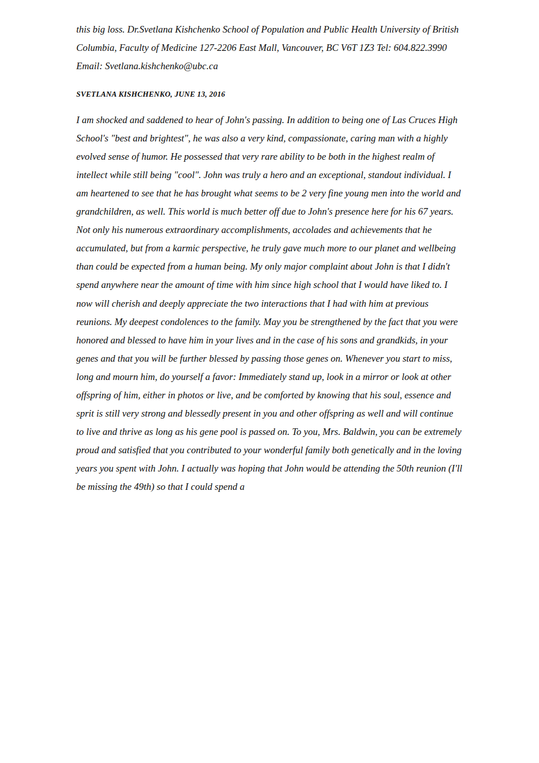this big loss. Dr.Svetlana Kishchenko School of Population and Public Health University of British Columbia, Faculty of Medicine 127-2206 East Mall, Vancouver, BC V6T 1Z3 Tel: 604.822.3990 Email: Svetlana.kishchenko@ubc.ca
Svetlana Kishchenko, June 13, 2016
I am shocked and saddened to hear of John's passing. In addition to being one of Las Cruces High School's "best and brightest", he was also a very kind, compassionate, caring man with a highly evolved sense of humor. He possessed that very rare ability to be both in the highest realm of intellect while still being "cool". John was truly a hero and an exceptional, standout individual. I am heartened to see that he has brought what seems to be 2 very fine young men into the world and grandchildren, as well. This world is much better off due to John's presence here for his 67 years. Not only his numerous extraordinary accomplishments, accolades and achievements that he accumulated, but from a karmic perspective, he truly gave much more to our planet and wellbeing than could be expected from a human being. My only major complaint about John is that I didn't spend anywhere near the amount of time with him since high school that I would have liked to. I now will cherish and deeply appreciate the two interactions that I had with him at previous reunions. My deepest condolences to the family. May you be strengthened by the fact that you were honored and blessed to have him in your lives and in the case of his sons and grandkids, in your genes and that you will be further blessed by passing those genes on. Whenever you start to miss, long and mourn him, do yourself a favor: Immediately stand up, look in a mirror or look at other offspring of him, either in photos or live, and be comforted by knowing that his soul, essence and sprit is still very strong and blessedly present in you and other offspring as well and will continue to live and thrive as long as his gene pool is passed on. To you, Mrs. Baldwin, you can be extremely proud and satisfied that you contributed to your wonderful family both genetically and in the loving years you spent with John. I actually was hoping that John would be attending the 50th reunion (I'll be missing the 49th) so that I could spend a